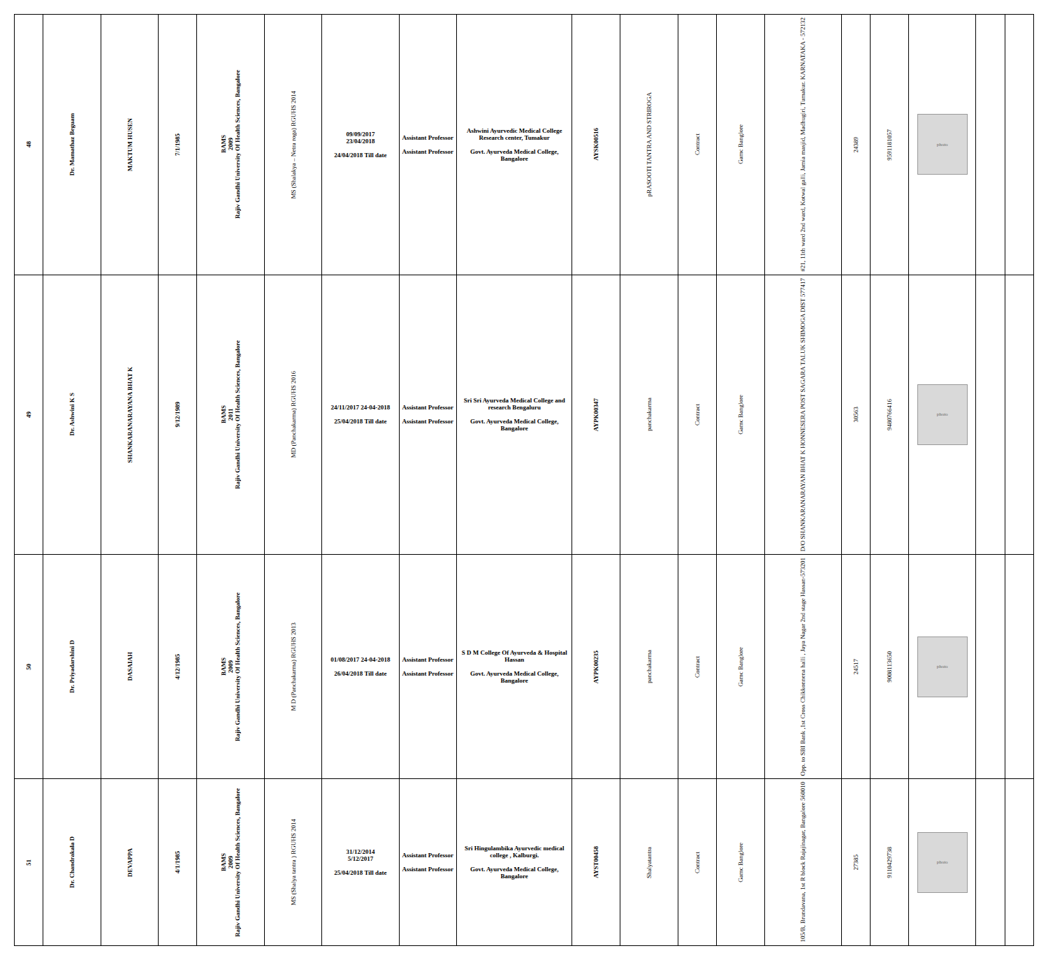| 48 | Dr. Mamathaz Beguam | MAKTUM HUSEN | 7/1/1985 | BAMS 2009 Rajiv Gandhi University Of Health Sciences, Bangalore | MS (Shalakya – Netra roga) RGUHS 2014 | 09/09/2017 23/04/2018 24/04/2018 Till date | Assistant Professor Assistant Professor | Ashwini Ayurvedic Medical College Research center, Tumakur Govt. Ayurveda Medical College, Bangalore | AYSK00516 | pRASOOTI TANTRA AND STRIROGA | Contract | Gamc Banglore | #21, 11th ward 2nd ward, Kotwal galli, Jamia masjid, Madhugiri, Tumakur. KARNATAKA - 572132 | 24389 | 9591181057 | photo | | |
| 49 | Dr. Ashwini K S | SHANKARANARAYANA BHAT K | 9/12/1989 | BAMS 2011 Rajiv Gandhi University Of Health Sciences, Bangalore | MD (Panchakarma) RGUHS 2016 | 24/11/2017 24-04-2018 25/04/2018 Till date | Assistant Professor Assistant Professor | Sri Sri Ayurveda Medical College and research Bengaluru Govt. Ayurveda Medical College, Bangalore | AYPK00347 | panchakarma | Contract | Gamc Banglore | D/O SHANKARANARAYAN BHAT K HONNESERA POST SAGARA TALUK SHIMOGA DIST 577417 | 30563 | 9480766416 | photo | | |
| 50 | Dr. Priyadarshini D | DASAIAH | 4/12/1985 | BAMS 2009 Rajiv Gandhi University Of Health Sciences, Bangalore | M D (Panchakarma) RGUHS 2013 | 01/08/2017 24-04-2018 26/04/2018 Till date | Assistant Professor Assistant Professor | S D M College Of Ayurveda & Hospital Hassan Govt. Ayurveda Medical College, Bangalore | AYPK00235 | panchakarma | Contract | Gamc Banglore | Opp. to SBI Bank ,1st Cross Chikkonnena halli , Jaya Nagar 2nd stage Hassan-573201 | 24517 | 9008113650 | photo | | |
| 51 | Dr. Chandrakala D | DEVAPPA | 4/1/1985 | BAMS 2009 Rajiv Gandhi University Of Health Sciences, Bangalore | MS (Shalya tantra ) RGUHS 2014 | 31/12/2014 5/12/2017 25/04/2018 Till date | Assistant Professor Assistant Professor | Sri Hingulambika Ayurvedic medical college , Kalburgi. Govt. Ayurveda Medical College, Bangalore | AYST00458 | Shalyatantra | Contract | Gamc Banglore | 105/B, Brundavana, 1st R block Rajajinagar, Bangalore 560010 | 27385 | 9110429738 | photo | | |